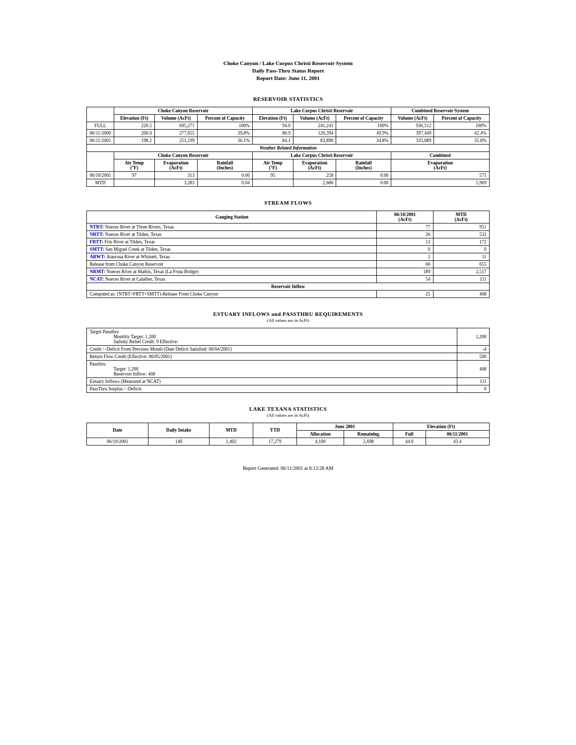Choke Canyon / Lake Corpus Christi Reservoir System
Daily Pass-Thru Status Report
Report Date: June 11, 2001
RESERVOIR STATISTICS
| | Choke Canyon Reservoir | Lake Corpus Christi Reservoir | Combined Reservoir System |
| --- | --- | --- | --- |
| Elevation (Ft) | Volume (AcFt) | Percent of Capacity | Elevation (Ft) | Volume (AcFt) | Percent of Capacity | Volume (AcFt) | Percent of Capacity |
| FULL | 220.5 | 695,271 | 100% | 94.0 | 241,241 | 100% | 936,512 | 100% |
| 06/11/2000 | 200.0 | 277,055 | 39.8% | 86.9 | 120,394 | 49.9% | 397,449 | 42.4% |
| 06/11/2001 | 198.2 | 251,199 | 36.1% | 84.1 | 83,890 | 34.8% | 335,089 | 35.8% |
| Weather Related Information |
| | Choke Canyon Reservoir | Lake Corpus Christi Reservoir | Combined |
| Air Temp (°F) | Evaporation (AcFt) | Rainfall (Inches) | Air Temp (°F) | Evaporation (AcFt) | Rainfall (Inches) | Evaporation (AcFt) |
| 06/10/2001 | 97 | 313 | 0.00 | 95 | 258 | 0.00 | 571 |
| MTD | | 3,283 | 0.04 | | 2,686 | 0.00 | 5,969 |
STREAM FLOWS
| Gauging Station | 06/10/2001 (AcFt) | MTD (AcFt) |
| --- | --- | --- |
| NTRT: Nueces River at Three Rivers, Texas | 77 | 951 |
| NRTT: Nueces River at Tilden, Texas | 26 | 532 |
| FRTT: Frio River at Tilden, Texas | 13 | 172 |
| SMTT: San Miguel Creek at Tilden, Texas | 0 | 0 |
| ARWT: Atascosa River at Whitsett, Texas | 2 | 11 |
| Release from Choke Canyon Reservoir | 66 | 655 |
| NRMT: Nueces River at Mathis, Texas (La Fruta Bridge) | 189 | 2,517 |
| NCAT: Nueces River at Calallen, Texas | 54 | 111 |
| Reservoir Inflow |
| Computed as: (NTRT+FRTT+SMTT)-Release From Choke Canyon | 25 | 468 |
ESTUARY INFLOWS and PASSTHRU REQUIREMENTS
(All values are in AcFt)
| Target Passthru Monthly Target: 1,200 Salinity Relief Credit: 0 Effective: | 1,200 |
| Credit / -Deficit From Previous Month (Date Deficit Satisfied: 06/04/2001) | -4 |
| Return Flow Credit (Effective: 06/05/2001) | 500 |
| Passthru Target: 1,200 Reservoir Inflow: 468 | 468 |
| Estuary Inflows (Measured at NCAT) | 111 |
| PassThru Surplus / -Deficit: | 0 |
LAKE TEXANA STATISTICS
(All values are in AcFt)
| Date | Daily Intake | MTD | YTD | June 2001 | Elevation (Ft) |
| --- | --- | --- | --- | --- | --- |
| Allocation | Remaining | Full | 06/11/2001 |
| 06/10/2001 | 140 | 1,402 | 17,279 | 4,100 | 2,698 | 44.0 | 43.4 |
Report Generated: 06/11/2001 at 8:13:28 AM